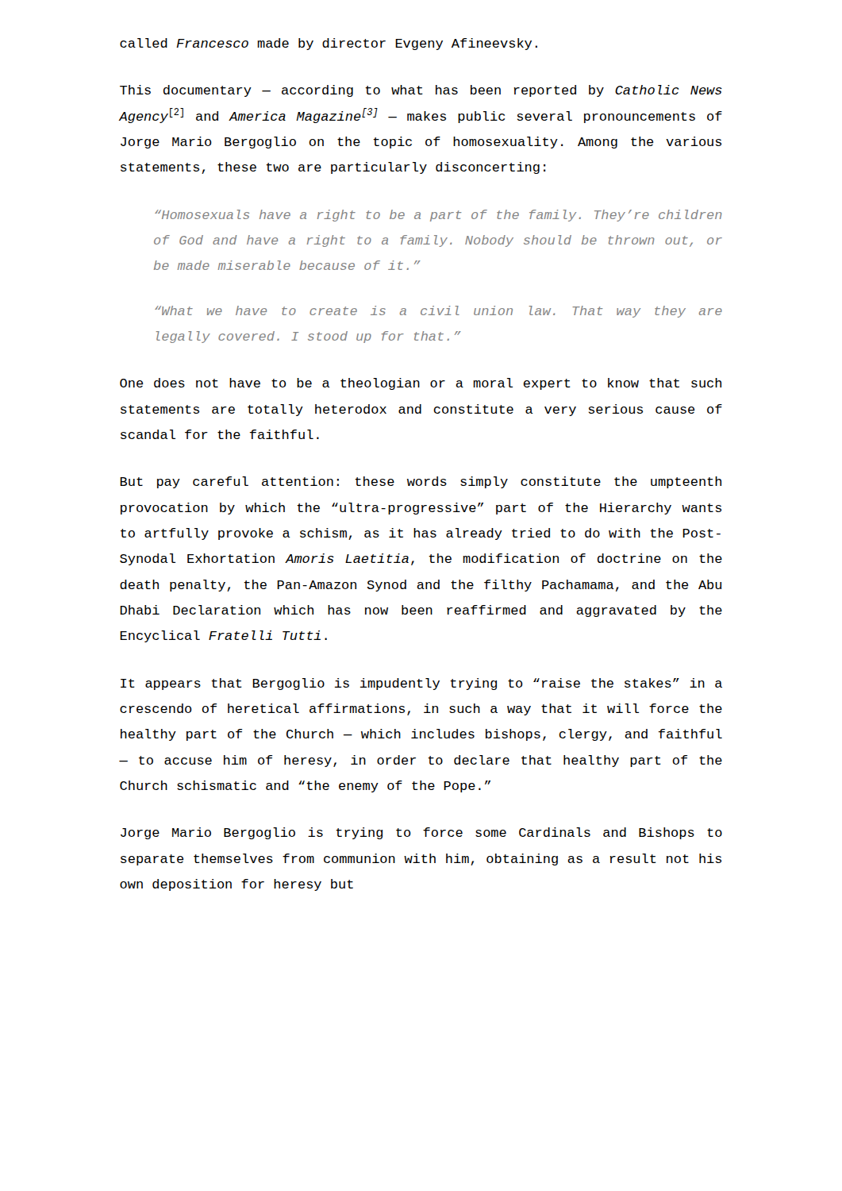called Francesco made by director Evgeny Afineevsky.
This documentary — according to what has been reported by Catholic News Agency[2] and America Magazine[3] — makes public several pronouncements of Jorge Mario Bergoglio on the topic of homosexuality. Among the various statements, these two are particularly disconcerting:
“Homosexuals have a right to be a part of the family. They’re children of God and have a right to a family. Nobody should be thrown out, or be made miserable because of it.”
“What we have to create is a civil union law. That way they are legally covered. I stood up for that.”
One does not have to be a theologian or a moral expert to know that such statements are totally heterodox and constitute a very serious cause of scandal for the faithful.
But pay careful attention: these words simply constitute the umpteenth provocation by which the “ultra-progressive” part of the Hierarchy wants to artfully provoke a schism, as it has already tried to do with the Post-Synodal Exhortation Amoris Laetitia, the modification of doctrine on the death penalty, the Pan-Amazon Synod and the filthy Pachamama, and the Abu Dhabi Declaration which has now been reaffirmed and aggravated by the Encyclical Fratelli Tutti.
It appears that Bergoglio is impudently trying to “raise the stakes” in a crescendo of heretical affirmations, in such a way that it will force the healthy part of the Church — which includes bishops, clergy, and faithful — to accuse him of heresy, in order to declare that healthy part of the Church schismatic and “the enemy of the Pope.”
Jorge Mario Bergoglio is trying to force some Cardinals and Bishops to separate themselves from communion with him, obtaining as a result not his own deposition for heresy but